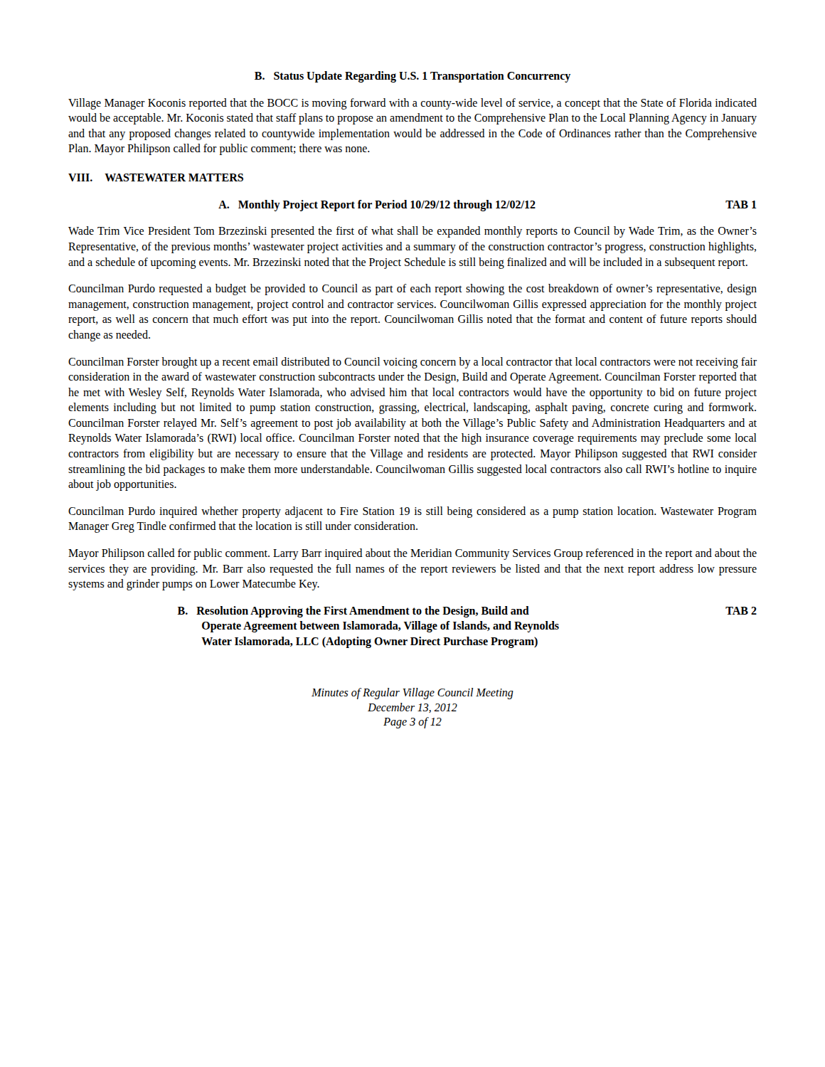B. Status Update Regarding U.S. 1 Transportation Concurrency
Village Manager Koconis reported that the BOCC is moving forward with a county-wide level of service, a concept that the State of Florida indicated would be acceptable. Mr. Koconis stated that staff plans to propose an amendment to the Comprehensive Plan to the Local Planning Agency in January and that any proposed changes related to countywide implementation would be addressed in the Code of Ordinances rather than the Comprehensive Plan. Mayor Philipson called for public comment; there was none.
VIII. WASTEWATER MATTERS
A. Monthly Project Report for Period 10/29/12 through 12/02/12 TAB 1
Wade Trim Vice President Tom Brzezinski presented the first of what shall be expanded monthly reports to Council by Wade Trim, as the Owner’s Representative, of the previous months’ wastewater project activities and a summary of the construction contractor’s progress, construction highlights, and a schedule of upcoming events. Mr. Brzezinski noted that the Project Schedule is still being finalized and will be included in a subsequent report.
Councilman Purdo requested a budget be provided to Council as part of each report showing the cost breakdown of owner’s representative, design management, construction management, project control and contractor services. Councilwoman Gillis expressed appreciation for the monthly project report, as well as concern that much effort was put into the report. Councilwoman Gillis noted that the format and content of future reports should change as needed.
Councilman Forster brought up a recent email distributed to Council voicing concern by a local contractor that local contractors were not receiving fair consideration in the award of wastewater construction subcontracts under the Design, Build and Operate Agreement. Councilman Forster reported that he met with Wesley Self, Reynolds Water Islamorada, who advised him that local contractors would have the opportunity to bid on future project elements including but not limited to pump station construction, grassing, electrical, landscaping, asphalt paving, concrete curing and formwork. Councilman Forster relayed Mr. Self’s agreement to post job availability at both the Village’s Public Safety and Administration Headquarters and at Reynolds Water Islamorada’s (RWI) local office. Councilman Forster noted that the high insurance coverage requirements may preclude some local contractors from eligibility but are necessary to ensure that the Village and residents are protected. Mayor Philipson suggested that RWI consider streamlining the bid packages to make them more understandable. Councilwoman Gillis suggested local contractors also call RWI’s hotline to inquire about job opportunities.
Councilman Purdo inquired whether property adjacent to Fire Station 19 is still being considered as a pump station location. Wastewater Program Manager Greg Tindle confirmed that the location is still under consideration.
Mayor Philipson called for public comment. Larry Barr inquired about the Meridian Community Services Group referenced in the report and about the services they are providing. Mr. Barr also requested the full names of the report reviewers be listed and that the next report address low pressure systems and grinder pumps on Lower Matecumbe Key.
B. Resolution Approving the First Amendment to the Design, Build and Operate Agreement between Islamorada, Village of Islands, and Reynolds Water Islamorada, LLC (Adopting Owner Direct Purchase Program)
TAB 2
Minutes of Regular Village Council Meeting
December 13, 2012
Page 3 of 12